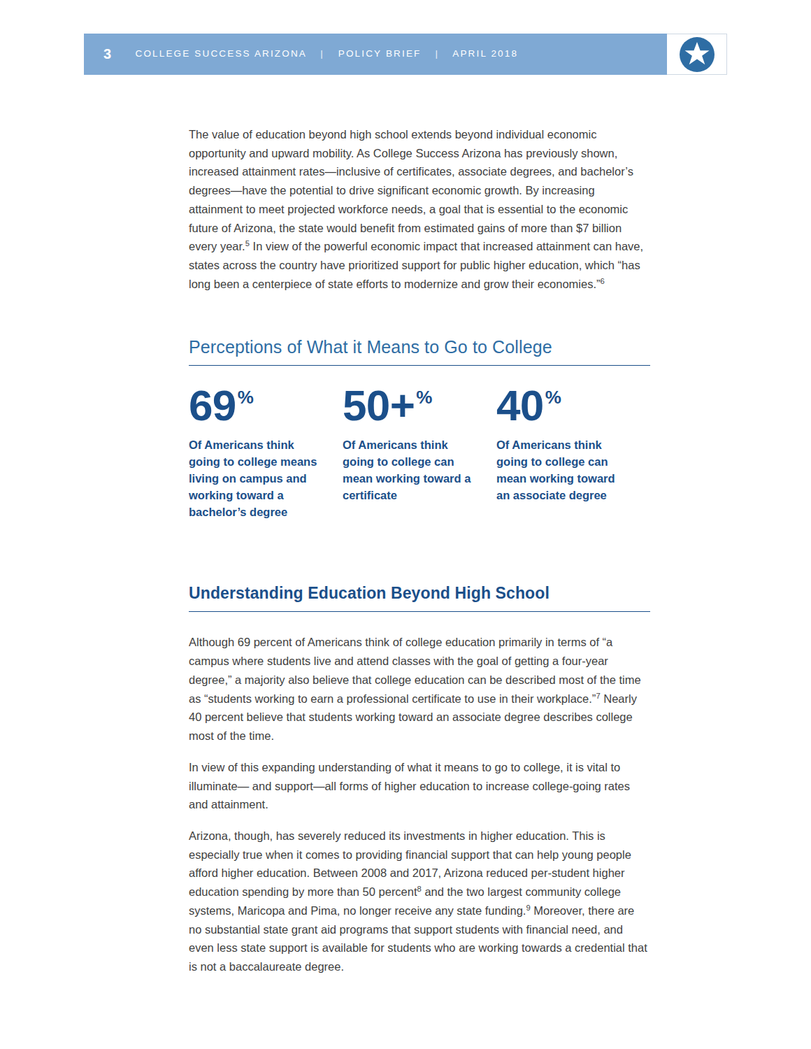3 College Success Arizona | Policy Brief | April 2018
The value of education beyond high school extends beyond individual economic opportunity and upward mobility. As College Success Arizona has previously shown, increased attainment rates—inclusive of certificates, associate degrees, and bachelor’s degrees—have the potential to drive significant economic growth. By increasing attainment to meet projected workforce needs, a goal that is essential to the economic future of Arizona, the state would benefit from estimated gains of more than $7 billion every year.5 In view of the powerful economic impact that increased attainment can have, states across the country have prioritized support for public higher education, which “has long been a centerpiece of state efforts to modernize and grow their economies.”6
Perceptions of What it Means to Go to College
69%
Of Americans think going to college means living on campus and working toward a bachelor’s degree
50+%
Of Americans think going to college can mean working toward a certificate
40%
Of Americans think going to college can mean working toward an associate degree
Understanding Education Beyond High School
Although 69 percent of Americans think of college education primarily in terms of “a campus where students live and attend classes with the goal of getting a four-year degree,” a majority also believe that college education can be described most of the time as “students working to earn a professional certificate to use in their workplace.”7 Nearly 40 percent believe that students working toward an associate degree describes college most of the time.
In view of this expanding understanding of what it means to go to college, it is vital to illuminate— and support—all forms of higher education to increase college-going rates and attainment.
Arizona, though, has severely reduced its investments in higher education. This is especially true when it comes to providing financial support that can help young people afford higher education. Between 2008 and 2017, Arizona reduced per-student higher education spending by more than 50 percent8 and the two largest community college systems, Maricopa and Pima, no longer receive any state funding.9 Moreover, there are no substantial state grant aid programs that support students with financial need, and even less state support is available for students who are working towards a credential that is not a baccalaureate degree.